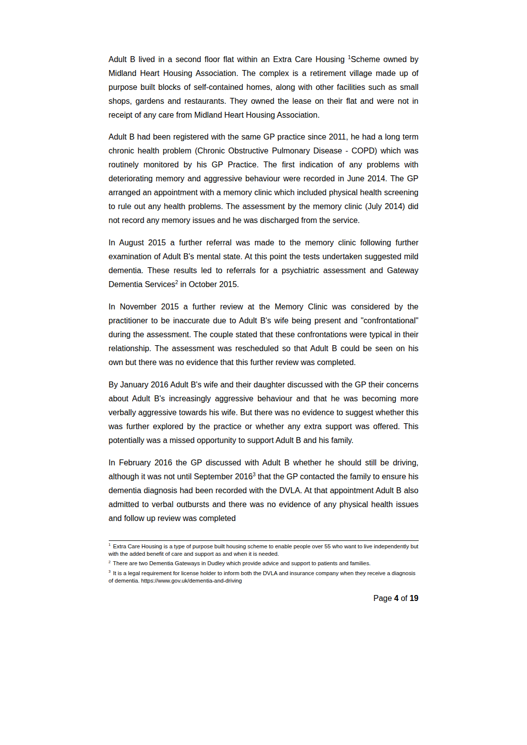Adult B lived in a second floor flat within an Extra Care Housing 1Scheme owned by Midland Heart Housing Association. The complex is a retirement village made up of purpose built blocks of self-contained homes, along with other facilities such as small shops, gardens and restaurants. They owned the lease on their flat and were not in receipt of any care from Midland Heart Housing Association.
Adult B had been registered with the same GP practice since 2011, he had a long term chronic health problem (Chronic Obstructive Pulmonary Disease - COPD) which was routinely monitored by his GP Practice. The first indication of any problems with deteriorating memory and aggressive behaviour were recorded in June 2014. The GP arranged an appointment with a memory clinic which included physical health screening to rule out any health problems. The assessment by the memory clinic (July 2014) did not record any memory issues and he was discharged from the service.
In August 2015 a further referral was made to the memory clinic following further examination of Adult B's mental state. At this point the tests undertaken suggested mild dementia. These results led to referrals for a psychiatric assessment and Gateway Dementia Services2 in October 2015.
In November 2015 a further review at the Memory Clinic was considered by the practitioner to be inaccurate due to Adult B's wife being present and "confrontational" during the assessment. The couple stated that these confrontations were typical in their relationship. The assessment was rescheduled so that Adult B could be seen on his own but there was no evidence that this further review was completed.
By January 2016 Adult B's wife and their daughter discussed with the GP their concerns about Adult B's increasingly aggressive behaviour and that he was becoming more verbally aggressive towards his wife. But there was no evidence to suggest whether this was further explored by the practice or whether any extra support was offered. This potentially was a missed opportunity to support Adult B and his family.
In February 2016 the GP discussed with Adult B whether he should still be driving, although it was not until September 20163 that the GP contacted the family to ensure his dementia diagnosis had been recorded with the DVLA. At that appointment Adult B also admitted to verbal outbursts and there was no evidence of any physical health issues and follow up review was completed
1 Extra Care Housing is a type of purpose built housing scheme to enable people over 55 who want to live independently but with the added benefit of care and support as and when it is needed.
2 There are two Dementia Gateways in Dudley which provide advice and support to patients and families.
3 It is a legal requirement for license holder to inform both the DVLA and insurance company when they receive a diagnosis of dementia. https://www.gov.uk/dementia-and-driving
Page 4 of 19